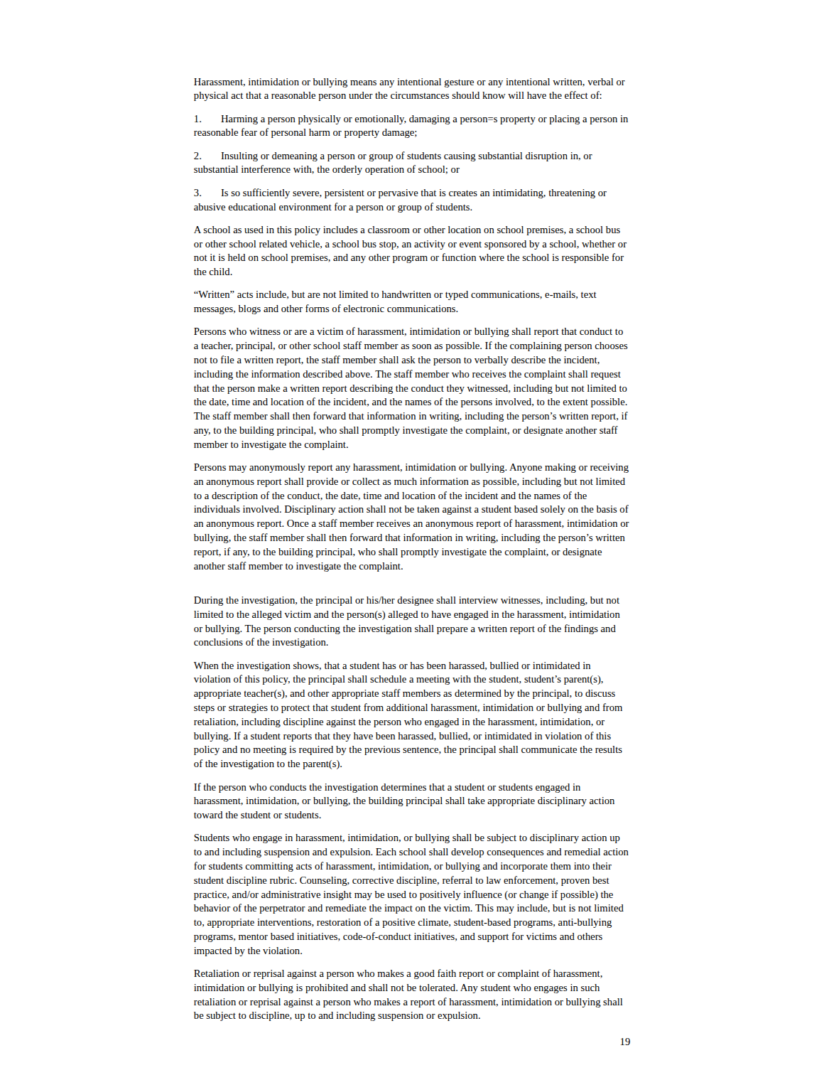Harassment, intimidation or bullying means any intentional gesture or any intentional written, verbal or physical act that a reasonable person under the circumstances should know will have the effect of:
1. Harming a person physically or emotionally, damaging a person=s property or placing a person in reasonable fear of personal harm or property damage;
2. Insulting or demeaning a person or group of students causing substantial disruption in, or substantial interference with, the orderly operation of school; or
3. Is so sufficiently severe, persistent or pervasive that is creates an intimidating, threatening or abusive educational environment for a person or group of students.
A school as used in this policy includes a classroom or other location on school premises, a school bus or other school related vehicle, a school bus stop, an activity or event sponsored by a school, whether or not it is held on school premises, and any other program or function where the school is responsible for the child.
“Written” acts include, but are not limited to handwritten or typed communications, e-mails, text messages, blogs and other forms of electronic communications.
Persons who witness or are a victim of harassment, intimidation or bullying shall report that conduct to a teacher, principal, or other school staff member as soon as possible. If the complaining person chooses not to file a written report, the staff member shall ask the person to verbally describe the incident, including the information described above. The staff member who receives the complaint shall request that the person make a written report describing the conduct they witnessed, including but not limited to the date, time and location of the incident, and the names of the persons involved, to the extent possible. The staff member shall then forward that information in writing, including the person’s written report, if any, to the building principal, who shall promptly investigate the complaint, or designate another staff member to investigate the complaint.
Persons may anonymously report any harassment, intimidation or bullying. Anyone making or receiving an anonymous report shall provide or collect as much information as possible, including but not limited to a description of the conduct, the date, time and location of the incident and the names of the individuals involved. Disciplinary action shall not be taken against a student based solely on the basis of an anonymous report. Once a staff member receives an anonymous report of harassment, intimidation or bullying, the staff member shall then forward that information in writing, including the person’s written report, if any, to the building principal, who shall promptly investigate the complaint, or designate another staff member to investigate the complaint.
During the investigation, the principal or his/her designee shall interview witnesses, including, but not limited to the alleged victim and the person(s) alleged to have engaged in the harassment, intimidation or bullying. The person conducting the investigation shall prepare a written report of the findings and conclusions of the investigation.
When the investigation shows, that a student has or has been harassed, bullied or intimidated in violation of this policy, the principal shall schedule a meeting with the student, student’s parent(s), appropriate teacher(s), and other appropriate staff members as determined by the principal, to discuss steps or strategies to protect that student from additional harassment, intimidation or bullying and from retaliation, including discipline against the person who engaged in the harassment, intimidation, or bullying. If a student reports that they have been harassed, bullied, or intimidated in violation of this policy and no meeting is required by the previous sentence, the principal shall communicate the results of the investigation to the parent(s).
If the person who conducts the investigation determines that a student or students engaged in harassment, intimidation, or bullying, the building principal shall take appropriate disciplinary action toward the student or students.
Students who engage in harassment, intimidation, or bullying shall be subject to disciplinary action up to and including suspension and expulsion. Each school shall develop consequences and remedial action for students committing acts of harassment, intimidation, or bullying and incorporate them into their student discipline rubric. Counseling, corrective discipline, referral to law enforcement, proven best practice, and/or administrative insight may be used to positively influence (or change if possible) the behavior of the perpetrator and remediate the impact on the victim. This may include, but is not limited to, appropriate interventions, restoration of a positive climate, student-based programs, anti-bullying programs, mentor based initiatives, code-of-conduct initiatives, and support for victims and others impacted by the violation.
Retaliation or reprisal against a person who makes a good faith report or complaint of harassment, intimidation or bullying is prohibited and shall not be tolerated. Any student who engages in such retaliation or reprisal against a person who makes a report of harassment, intimidation or bullying shall be subject to discipline, up to and including suspension or expulsion.
19